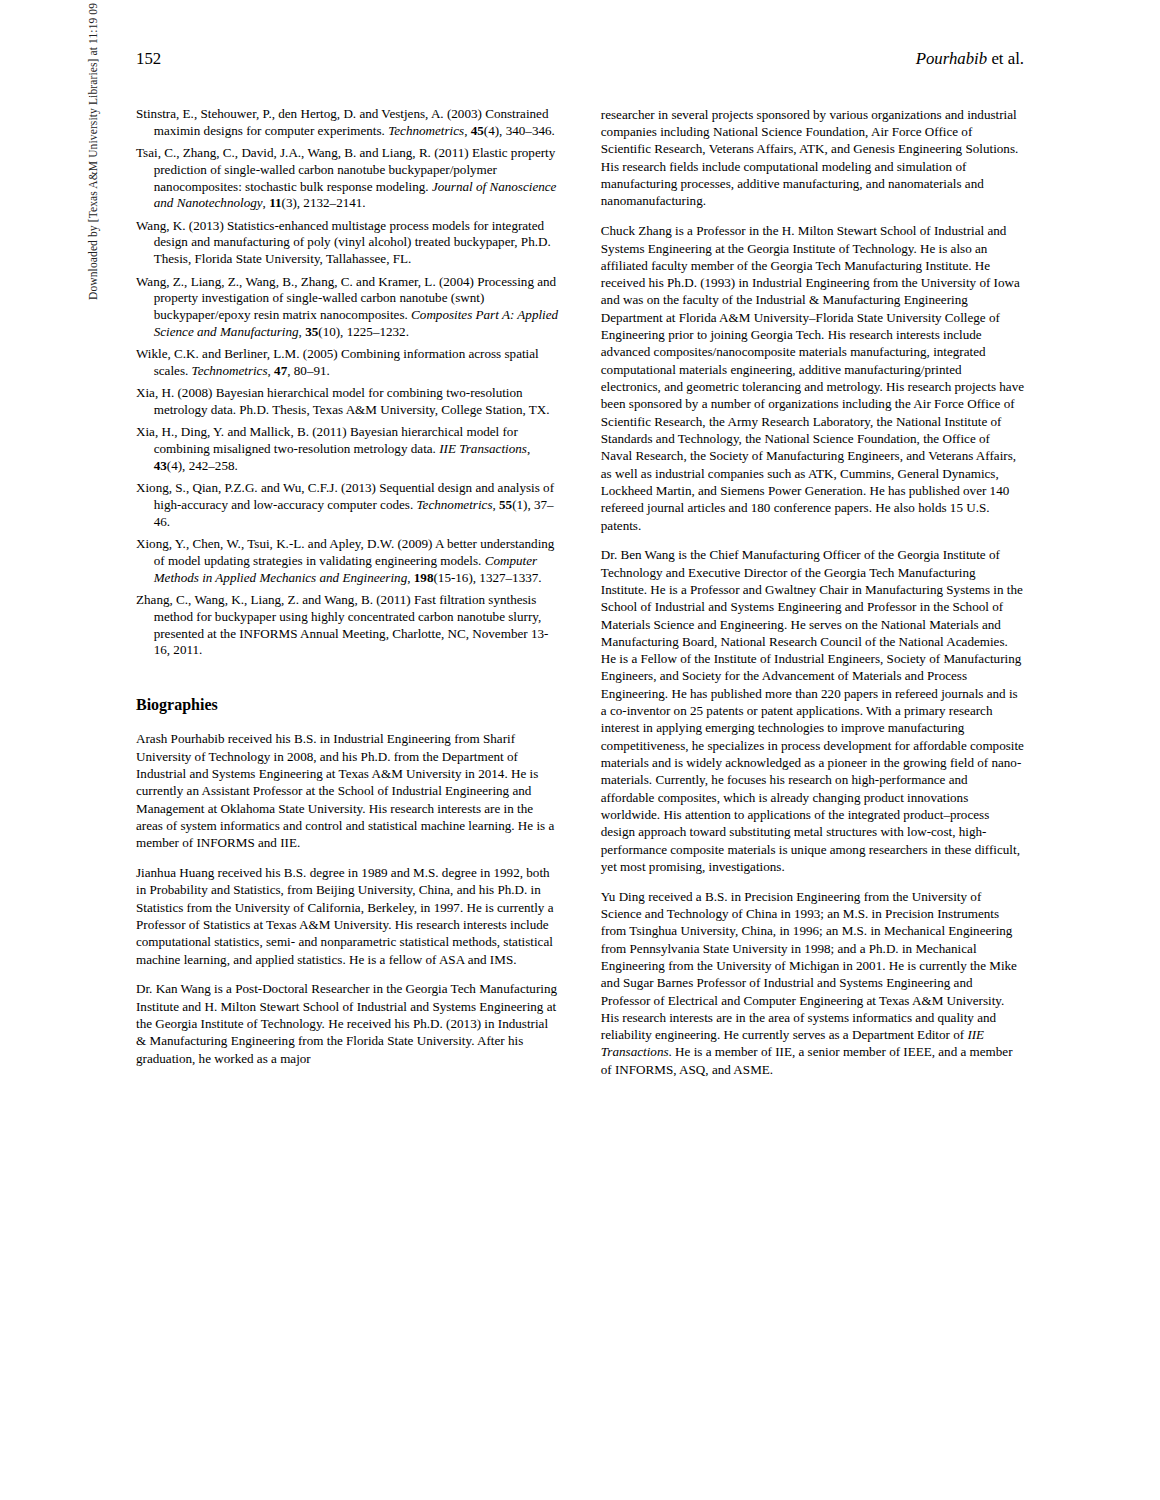Downloaded by [Texas A&M University Libraries] at 11:19 09 March 2015
152
Pourhabib et al.
Stinstra, E., Stehouwer, P., den Hertog, D. and Vestjens, A. (2003) Constrained maximin designs for computer experiments. Technometrics, 45(4), 340–346.
Tsai, C., Zhang, C., David, J.A., Wang, B. and Liang, R. (2011) Elastic property prediction of single-walled carbon nanotube buckypaper/polymer nanocomposites: stochastic bulk response modeling. Journal of Nanoscience and Nanotechnology, 11(3), 2132–2141.
Wang, K. (2013) Statistics-enhanced multistage process models for integrated design and manufacturing of poly (vinyl alcohol) treated buckypaper, Ph.D. Thesis, Florida State University, Tallahassee, FL.
Wang, Z., Liang, Z., Wang, B., Zhang, C. and Kramer, L. (2004) Processing and property investigation of single-walled carbon nanotube (swnt) buckypaper/epoxy resin matrix nanocomposites. Composites Part A: Applied Science and Manufacturing, 35(10), 1225–1232.
Wikle, C.K. and Berliner, L.M. (2005) Combining information across spatial scales. Technometrics, 47, 80–91.
Xia, H. (2008) Bayesian hierarchical model for combining two-resolution metrology data. Ph.D. Thesis, Texas A&M University, College Station, TX.
Xia, H., Ding, Y. and Mallick, B. (2011) Bayesian hierarchical model for combining misaligned two-resolution metrology data. IIE Transactions, 43(4), 242–258.
Xiong, S., Qian, P.Z.G. and Wu, C.F.J. (2013) Sequential design and analysis of high-accuracy and low-accuracy computer codes. Technometrics, 55(1), 37–46.
Xiong, Y., Chen, W., Tsui, K.-L. and Apley, D.W. (2009) A better understanding of model updating strategies in validating engineering models. Computer Methods in Applied Mechanics and Engineering, 198(15-16), 1327–1337.
Zhang, C., Wang, K., Liang, Z. and Wang, B. (2011) Fast filtration synthesis method for buckypaper using highly concentrated carbon nanotube slurry, presented at the INFORMS Annual Meeting, Charlotte, NC, November 13-16, 2011.
Biographies
Arash Pourhabib received his B.S. in Industrial Engineering from Sharif University of Technology in 2008, and his Ph.D. from the Department of Industrial and Systems Engineering at Texas A&M University in 2014. He is currently an Assistant Professor at the School of Industrial Engineering and Management at Oklahoma State University. His research interests are in the areas of system informatics and control and statistical machine learning. He is a member of INFORMS and IIE.
Jianhua Huang received his B.S. degree in 1989 and M.S. degree in 1992, both in Probability and Statistics, from Beijing University, China, and his Ph.D. in Statistics from the University of California, Berkeley, in 1997. He is currently a Professor of Statistics at Texas A&M University. His research interests include computational statistics, semi- and nonparametric statistical methods, statistical machine learning, and applied statistics. He is a fellow of ASA and IMS.
Dr. Kan Wang is a Post-Doctoral Researcher in the Georgia Tech Manufacturing Institute and H. Milton Stewart School of Industrial and Systems Engineering at the Georgia Institute of Technology. He received his Ph.D. (2013) in Industrial & Manufacturing Engineering from the Florida State University. After his graduation, he worked as a major
researcher in several projects sponsored by various organizations and industrial companies including National Science Foundation, Air Force Office of Scientific Research, Veterans Affairs, ATK, and Genesis Engineering Solutions. His research fields include computational modeling and simulation of manufacturing processes, additive manufacturing, and nanomaterials and nanomanufacturing.
Chuck Zhang is a Professor in the H. Milton Stewart School of Industrial and Systems Engineering at the Georgia Institute of Technology. He is also an affiliated faculty member of the Georgia Tech Manufacturing Institute. He received his Ph.D. (1993) in Industrial Engineering from the University of Iowa and was on the faculty of the Industrial & Manufacturing Engineering Department at Florida A&M University–Florida State University College of Engineering prior to joining Georgia Tech. His research interests include advanced composites/nanocomposite materials manufacturing, integrated computational materials engineering, additive manufacturing/printed electronics, and geometric tolerancing and metrology. His research projects have been sponsored by a number of organizations including the Air Force Office of Scientific Research, the Army Research Laboratory, the National Institute of Standards and Technology, the National Science Foundation, the Office of Naval Research, the Society of Manufacturing Engineers, and Veterans Affairs, as well as industrial companies such as ATK, Cummins, General Dynamics, Lockheed Martin, and Siemens Power Generation. He has published over 140 refereed journal articles and 180 conference papers. He also holds 15 U.S. patents.
Dr. Ben Wang is the Chief Manufacturing Officer of the Georgia Institute of Technology and Executive Director of the Georgia Tech Manufacturing Institute. He is a Professor and Gwaltney Chair in Manufacturing Systems in the School of Industrial and Systems Engineering and Professor in the School of Materials Science and Engineering. He serves on the National Materials and Manufacturing Board, National Research Council of the National Academies. He is a Fellow of the Institute of Industrial Engineers, Society of Manufacturing Engineers, and Society for the Advancement of Materials and Process Engineering. He has published more than 220 papers in refereed journals and is a co-inventor on 25 patents or patent applications. With a primary research interest in applying emerging technologies to improve manufacturing competitiveness, he specializes in process development for affordable composite materials and is widely acknowledged as a pioneer in the growing field of nano-materials. Currently, he focuses his research on high-performance and affordable composites, which is already changing product innovations worldwide. His attention to applications of the integrated product–process design approach toward substituting metal structures with low-cost, high-performance composite materials is unique among researchers in these difficult, yet most promising, investigations.
Yu Ding received a B.S. in Precision Engineering from the University of Science and Technology of China in 1993; an M.S. in Precision Instruments from Tsinghua University, China, in 1996; an M.S. in Mechanical Engineering from Pennsylvania State University in 1998; and a Ph.D. in Mechanical Engineering from the University of Michigan in 2001. He is currently the Mike and Sugar Barnes Professor of Industrial and Systems Engineering and Professor of Electrical and Computer Engineering at Texas A&M University. His research interests are in the area of systems informatics and quality and reliability engineering. He currently serves as a Department Editor of IIE Transactions. He is a member of IIE, a senior member of IEEE, and a member of INFORMS, ASQ, and ASME.